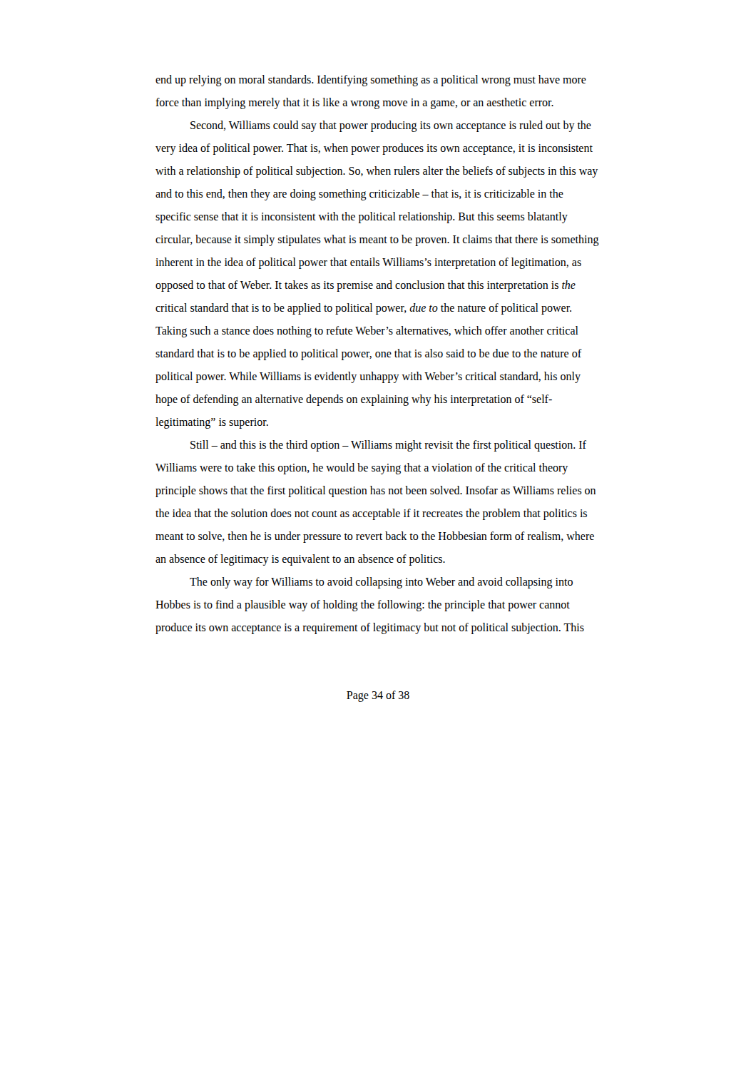end up relying on moral standards. Identifying something as a political wrong must have more force than implying merely that it is like a wrong move in a game, or an aesthetic error.
Second, Williams could say that power producing its own acceptance is ruled out by the very idea of political power. That is, when power produces its own acceptance, it is inconsistent with a relationship of political subjection. So, when rulers alter the beliefs of subjects in this way and to this end, then they are doing something criticizable – that is, it is criticizable in the specific sense that it is inconsistent with the political relationship. But this seems blatantly circular, because it simply stipulates what is meant to be proven. It claims that there is something inherent in the idea of political power that entails Williams’s interpretation of legitimation, as opposed to that of Weber. It takes as its premise and conclusion that this interpretation is the critical standard that is to be applied to political power, due to the nature of political power. Taking such a stance does nothing to refute Weber’s alternatives, which offer another critical standard that is to be applied to political power, one that is also said to be due to the nature of political power. While Williams is evidently unhappy with Weber’s critical standard, his only hope of defending an alternative depends on explaining why his interpretation of “self-legitimating” is superior.
Still – and this is the third option – Williams might revisit the first political question. If Williams were to take this option, he would be saying that a violation of the critical theory principle shows that the first political question has not been solved. Insofar as Williams relies on the idea that the solution does not count as acceptable if it recreates the problem that politics is meant to solve, then he is under pressure to revert back to the Hobbesian form of realism, where an absence of legitimacy is equivalent to an absence of politics.
The only way for Williams to avoid collapsing into Weber and avoid collapsing into Hobbes is to find a plausible way of holding the following: the principle that power cannot produce its own acceptance is a requirement of legitimacy but not of political subjection. This
Page 34 of 38